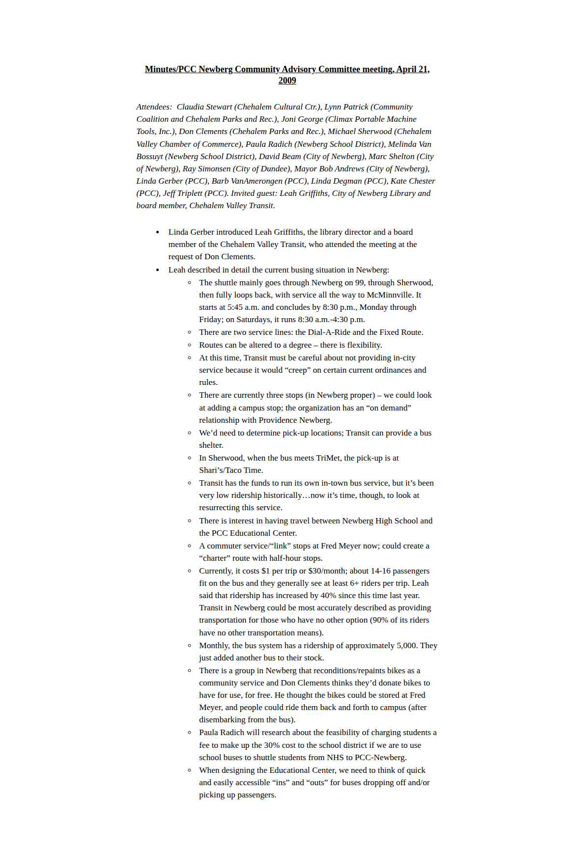Minutes/PCC Newberg Community Advisory Committee meeting, April 21, 2009
Attendees: Claudia Stewart (Chehalem Cultural Ctr.), Lynn Patrick (Community Coalition and Chehalem Parks and Rec.), Joni George (Climax Portable Machine Tools, Inc.), Don Clements (Chehalem Parks and Rec.), Michael Sherwood (Chehalem Valley Chamber of Commerce), Paula Radich (Newberg School District), Melinda Van Bossuyt (Newberg School District), David Beam (City of Newberg), Marc Shelton (City of Newberg), Ray Simonsen (City of Dundee), Mayor Bob Andrews (City of Newberg), Linda Gerber (PCC), Barb VanAmerongen (PCC), Linda Degman (PCC), Kate Chester (PCC), Jeff Triplett (PCC). Invited guest: Leah Griffiths, City of Newberg Library and board member, Chehalem Valley Transit.
Linda Gerber introduced Leah Griffiths, the library director and a board member of the Chehalem Valley Transit, who attended the meeting at the request of Don Clements.
Leah described in detail the current busing situation in Newberg:
The shuttle mainly goes through Newberg on 99, through Sherwood, then fully loops back, with service all the way to McMinnville. It starts at 5:45 a.m. and concludes by 8:30 p.m., Monday through Friday; on Saturdays, it runs 8:30 a.m.-4:30 p.m.
There are two service lines: the Dial-A-Ride and the Fixed Route.
Routes can be altered to a degree – there is flexibility.
At this time, Transit must be careful about not providing in-city service because it would “creep” on certain current ordinances and rules.
There are currently three stops (in Newberg proper) – we could look at adding a campus stop; the organization has an “on demand” relationship with Providence Newberg.
We’d need to determine pick-up locations; Transit can provide a bus shelter.
In Sherwood, when the bus meets TriMet, the pick-up is at Shari’s/Taco Time.
Transit has the funds to run its own in-town bus service, but it’s been very low ridership historically…now it’s time, though, to look at resurrecting this service.
There is interest in having travel between Newberg High School and the PCC Educational Center.
A commuter service/“link” stops at Fred Meyer now; could create a “charter” route with half-hour stops.
Currently, it costs $1 per trip or $30/month; about 14-16 passengers fit on the bus and they generally see at least 6+ riders per trip. Leah said that ridership has increased by 40% since this time last year. Transit in Newberg could be most accurately described as providing transportation for those who have no other option (90% of its riders have no other transportation means).
Monthly, the bus system has a ridership of approximately 5,000. They just added another bus to their stock.
There is a group in Newberg that reconditions/repaints bikes as a community service and Don Clements thinks they’d donate bikes to have for use, for free. He thought the bikes could be stored at Fred Meyer, and people could ride them back and forth to campus (after disembarking from the bus).
Paula Radich will research about the feasibility of charging students a fee to make up the 30% cost to the school district if we are to use school buses to shuttle students from NHS to PCC-Newberg.
When designing the Educational Center, we need to think of quick and easily accessible “ins” and “outs” for buses dropping off and/or picking up passengers.